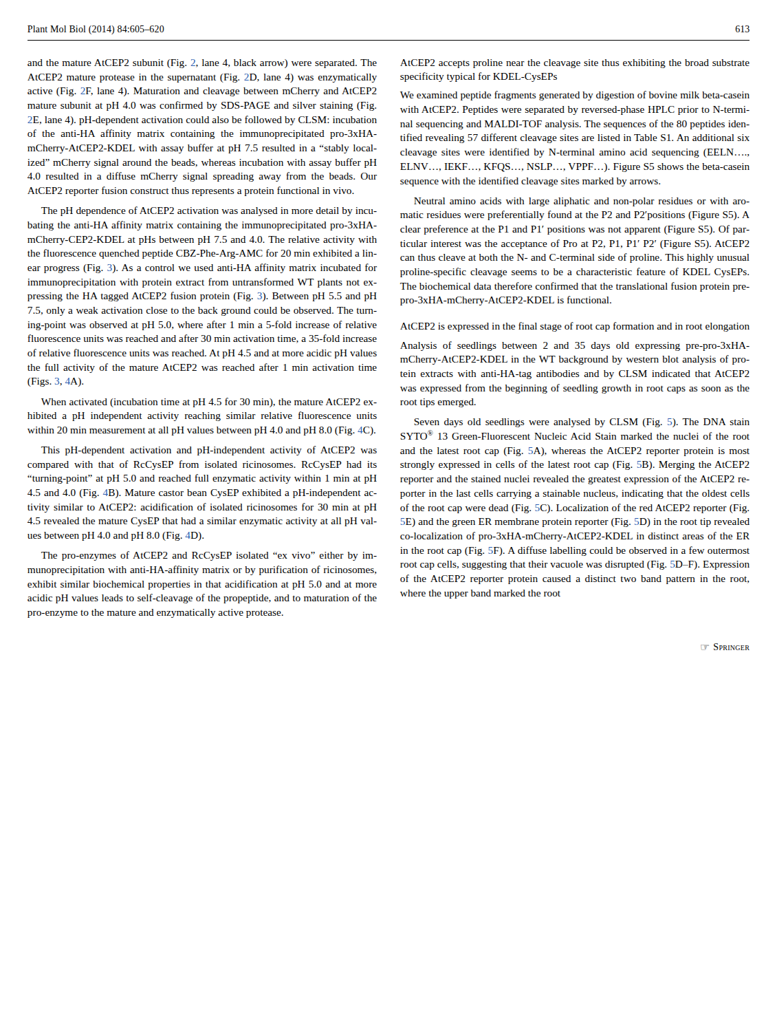Plant Mol Biol (2014) 84:605–620 613
and the mature AtCEP2 subunit (Fig. 2, lane 4, black arrow) were separated. The AtCEP2 mature protease in the supernatant (Fig. 2 D, lane 4) was enzymatically active (Fig. 2 F, lane 4). Maturation and cleavage between mCherry and AtCEP2 mature subunit at pH 4.0 was confirmed by SDS-PAGE and silver staining (Fig. 2 E, lane 4). pH-dependent activation could also be followed by CLSM: incubation of the anti-HA affinity matrix containing the immunoprecipitated pro-3xHA-mCherry-AtCEP2-KDEL with assay buffer at pH 7.5 resulted in a “stably localized” mCherry signal around the beads, whereas incubation with assay buffer pH 4.0 resulted in a diffuse mCherry signal spreading away from the beads. Our AtCEP2 reporter fusion construct thus represents a protein functional in vivo.
The pH dependence of AtCEP2 activation was analysed in more detail by incubating the anti-HA affinity matrix containing the immunoprecipitated pro-3xHA-mCherry-CEP2-KDEL at pHs between pH 7.5 and 4.0. The relative activity with the fluorescence quenched peptide CBZ-Phe-Arg-AMC for 20 min exhibited a linear progress (Fig. 3). As a control we used anti-HA affinity matrix incubated for immunoprecipitation with protein extract from untransformed WT plants not expressing the HA tagged AtCEP2 fusion protein (Fig. 3). Between pH 5.5 and pH 7.5, only a weak activation close to the back ground could be observed. The turning-point was observed at pH 5.0, where after 1 min a 5-fold increase of relative fluorescence units was reached and after 30 min activation time, a 35-fold increase of relative fluorescence units was reached. At pH 4.5 and at more acidic pH values the full activity of the mature AtCEP2 was reached after 1 min activation time (Figs. 3, 4 A).
When activated (incubation time at pH 4.5 for 30 min), the mature AtCEP2 exhibited a pH independent activity reaching similar relative fluorescence units within 20 min measurement at all pH values between pH 4.0 and pH 8.0 (Fig. 4 C).
This pH-dependent activation and pH-independent activity of AtCEP2 was compared with that of RcCysEP from isolated ricinosomes. RcCysEP had its “turning-point” at pH 5.0 and reached full enzymatic activity within 1 min at pH 4.5 and 4.0 (Fig. 4 B). Mature castor bean CysEP exhibited a pH-independent activity similar to AtCEP2: acidification of isolated ricinosomes for 30 min at pH 4.5 revealed the mature CysEP that had a similar enzymatic activity at all pH values between pH 4.0 and pH 8.0 (Fig. 4 D).
The pro-enzymes of AtCEP2 and RcCysEP isolated “ex vivo” either by immunoprecipitation with anti-HA-affinity matrix or by purification of ricinosomes, exhibit similar biochemical properties in that acidification at pH 5.0 and at more acidic pH values leads to self-cleavage of the propeptide, and to maturation of the pro-enzyme to the mature and enzymatically active protease.
AtCEP2 accepts proline near the cleavage site thus exhibiting the broad substrate specificity typical for KDEL-CysEPs
We examined peptide fragments generated by digestion of bovine milk beta-casein with AtCEP2. Peptides were separated by reversed-phase HPLC prior to N-terminal sequencing and MALDI-TOF analysis. The sequences of the 80 peptides identified revealing 57 different cleavage sites are listed in Table S1. An additional six cleavage sites were identified by N-terminal amino acid sequencing (EELN…., ELNV…, IEKF…, KFQS…, NSLP…, VPPF…). Figure S5 shows the beta-casein sequence with the identified cleavage sites marked by arrows.
Neutral amino acids with large aliphatic and non-polar residues or with aromatic residues were preferentially found at the P2 and P2′positions (Figure S5). A clear preference at the P1 and P1′ positions was not apparent (Figure S5). Of particular interest was the acceptance of Pro at P2, P1, P1′ P2′ (Figure S5). AtCEP2 can thus cleave at both the N- and C-terminal side of proline. This highly unusual proline-specific cleavage seems to be a characteristic feature of KDEL CysEPs. The biochemical data therefore confirmed that the translational fusion protein pre-pro-3xHA-mCherry-AtCEP2-KDEL is functional.
AtCEP2 is expressed in the final stage of root cap formation and in root elongation
Analysis of seedlings between 2 and 35 days old expressing pre-pro-3xHA-mCherry-AtCEP2-KDEL in the WT background by western blot analysis of protein extracts with anti-HA-tag antibodies and by CLSM indicated that AtCEP2 was expressed from the beginning of seedling growth in root caps as soon as the root tips emerged.
Seven days old seedlings were analysed by CLSM (Fig. 5). The DNA stain SYTO® 13 Green-Fluorescent Nucleic Acid Stain marked the nuclei of the root and the latest root cap (Fig. 5 A), whereas the AtCEP2 reporter protein is most strongly expressed in cells of the latest root cap (Fig. 5 B). Merging the AtCEP2 reporter and the stained nuclei revealed the greatest expression of the AtCEP2 reporter in the last cells carrying a stainable nucleus, indicating that the oldest cells of the root cap were dead (Fig. 5 C). Localization of the red AtCEP2 reporter (Fig. 5 E) and the green ER membrane protein reporter (Fig. 5 D) in the root tip revealed co-localization of pro-3xHA-mCherry-AtCEP2-KDEL in distinct areas of the ER in the root cap (Fig. 5 F). A diffuse labelling could be observed in a few outermost root cap cells, suggesting that their vacuole was disrupted (Fig. 5 D–F). Expression of the AtCEP2 reporter protein caused a distinct two band pattern in the root, where the upper band marked the root
☞ Springer